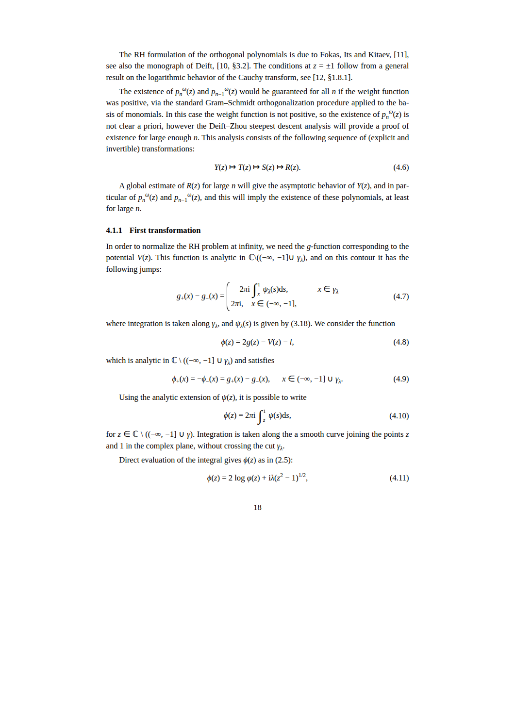The RH formulation of the orthogonal polynomials is due to Fokas, Its and Kitaev, [11], see also the monograph of Deift, [10, §3.2]. The conditions at z = ±1 follow from a general result on the logarithmic behavior of the Cauchy transform, see [12, §1.8.1].
The existence of pnω(z) and pn−1ω(z) would be guaranteed for all n if the weight function was positive, via the standard Gram–Schmidt orthogonalization procedure applied to the basis of monomials. In this case the weight function is not positive, so the existence of pnω(z) is not clear a priori, however the Deift–Zhou steepest descent analysis will provide a proof of existence for large enough n. This analysis consists of the following sequence of (explicit and invertible) transformations:
Y(z) ↦ T(z) ↦ S(z) ↦ R(z). (4.6)
A global estimate of R(z) for large n will give the asymptotic behavior of Y(z), and in particular of pnω(z) and pn−1ω(z), and this will imply the existence of these polynomials, at least for large n.
4.1.1 First transformation
In order to normalize the RH problem at infinity, we need the g-function corresponding to the potential V(z). This function is analytic in ℂ\((−∞, −1]∪ γλ), and on this contour it has the following jumps:
g+(x) − g−(x) =
| 2 π i ∫ 1 x ψ λ ( s )d s , | x ∈ γ λ |
| 2 π i , x ∈ (−∞, −1], | |
(4.7)
where integration is taken along γλ, and ψλ(s) is given by (3.18). We consider the function
ϕ(z) = 2g(z) − V(z) − l, (4.8)
which is analytic in ℂ \ ((−∞, −1] ∪ γλ) and satisfies
ϕ+(x) = −ϕ−(x) = g+(x) − g−(x), x ∈ (−∞, −1] ∪ γλ. (4.9)
Using the analytic extension of ψ(z), it is possible to write
ϕ(z) = 2πi ∫1 z ψ(s)ds, (4.10)
for z ∈ ℂ \ ((−∞, −1] ∪ γ). Integration is taken along the a smooth curve joining the points z and 1 in the complex plane, without crossing the cut γλ.
Direct evaluation of the integral gives ϕ(z) as in (2.5):
ϕ(z) = 2 log φ(z) + iλ(z2 − 1)1/2, (4.11)
18